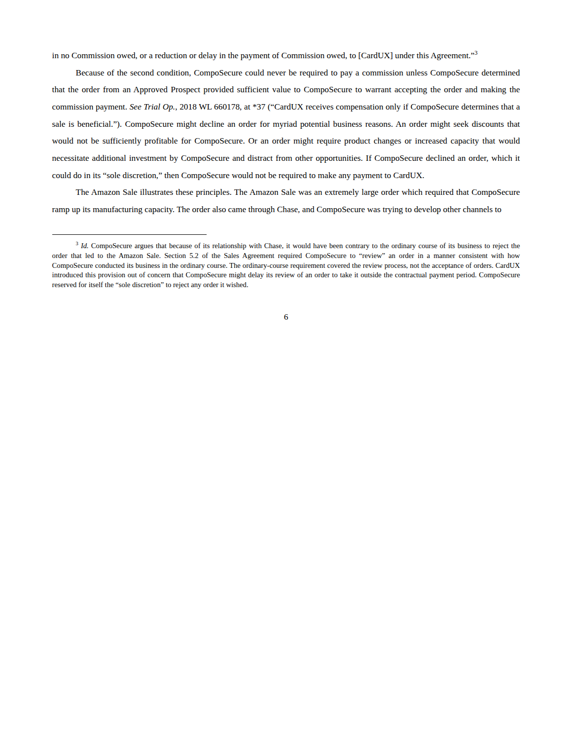in no Commission owed, or a reduction or delay in the payment of Commission owed, to [CardUX] under this Agreement.”3
Because of the second condition, CompoSecure could never be required to pay a commission unless CompoSecure determined that the order from an Approved Prospect provided sufficient value to CompoSecure to warrant accepting the order and making the commission payment. See Trial Op., 2018 WL 660178, at *37 (“CardUX receives compensation only if CompoSecure determines that a sale is beneficial.”). CompoSecure might decline an order for myriad potential business reasons. An order might seek discounts that would not be sufficiently profitable for CompoSecure. Or an order might require product changes or increased capacity that would necessitate additional investment by CompoSecure and distract from other opportunities. If CompoSecure declined an order, which it could do in its “sole discretion,” then CompoSecure would not be required to make any payment to CardUX.
The Amazon Sale illustrates these principles. The Amazon Sale was an extremely large order which required that CompoSecure ramp up its manufacturing capacity. The order also came through Chase, and CompoSecure was trying to develop other channels to
3 Id. CompoSecure argues that because of its relationship with Chase, it would have been contrary to the ordinary course of its business to reject the order that led to the Amazon Sale. Section 5.2 of the Sales Agreement required CompoSecure to “review” an order in a manner consistent with how CompoSecure conducted its business in the ordinary course. The ordinary-course requirement covered the review process, not the acceptance of orders. CardUX introduced this provision out of concern that CompoSecure might delay its review of an order to take it outside the contractual payment period. CompoSecure reserved for itself the “sole discretion” to reject any order it wished.
6